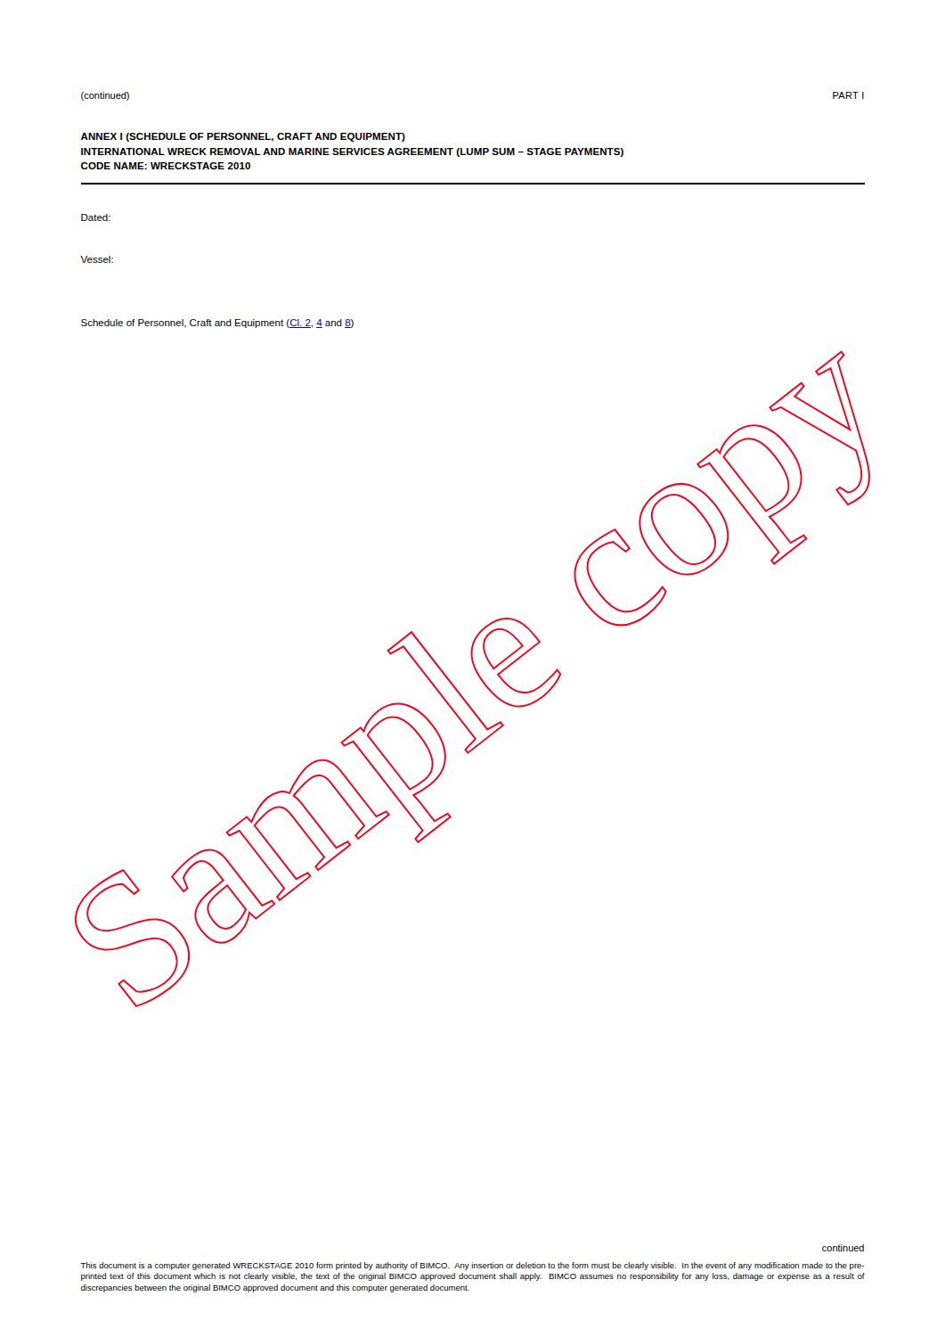Sample copy
(continued)
PART I
ANNEX I (SCHEDULE OF PERSONNEL, CRAFT AND EQUIPMENT)
INTERNATIONAL WRECK REMOVAL AND MARINE SERVICES AGREEMENT (LUMP SUM – STAGE PAYMENTS)
CODE NAME: WRECKSTAGE 2010
Dated:
Vessel:
Schedule of Personnel, Craft and Equipment (Cl. 2, 4 and 8)
continued
This document is a computer generated WRECKSTAGE 2010 form printed by authority of BIMCO. Any insertion or deletion to the form must be clearly visible. In the event of any modification made to the pre-printed text of this document which is not clearly visible, the text of the original BIMCO approved document shall apply. BIMCO assumes no responsibility for any loss, damage or expense as a result of discrepancies between the original BIMCO approved document and this computer generated document.